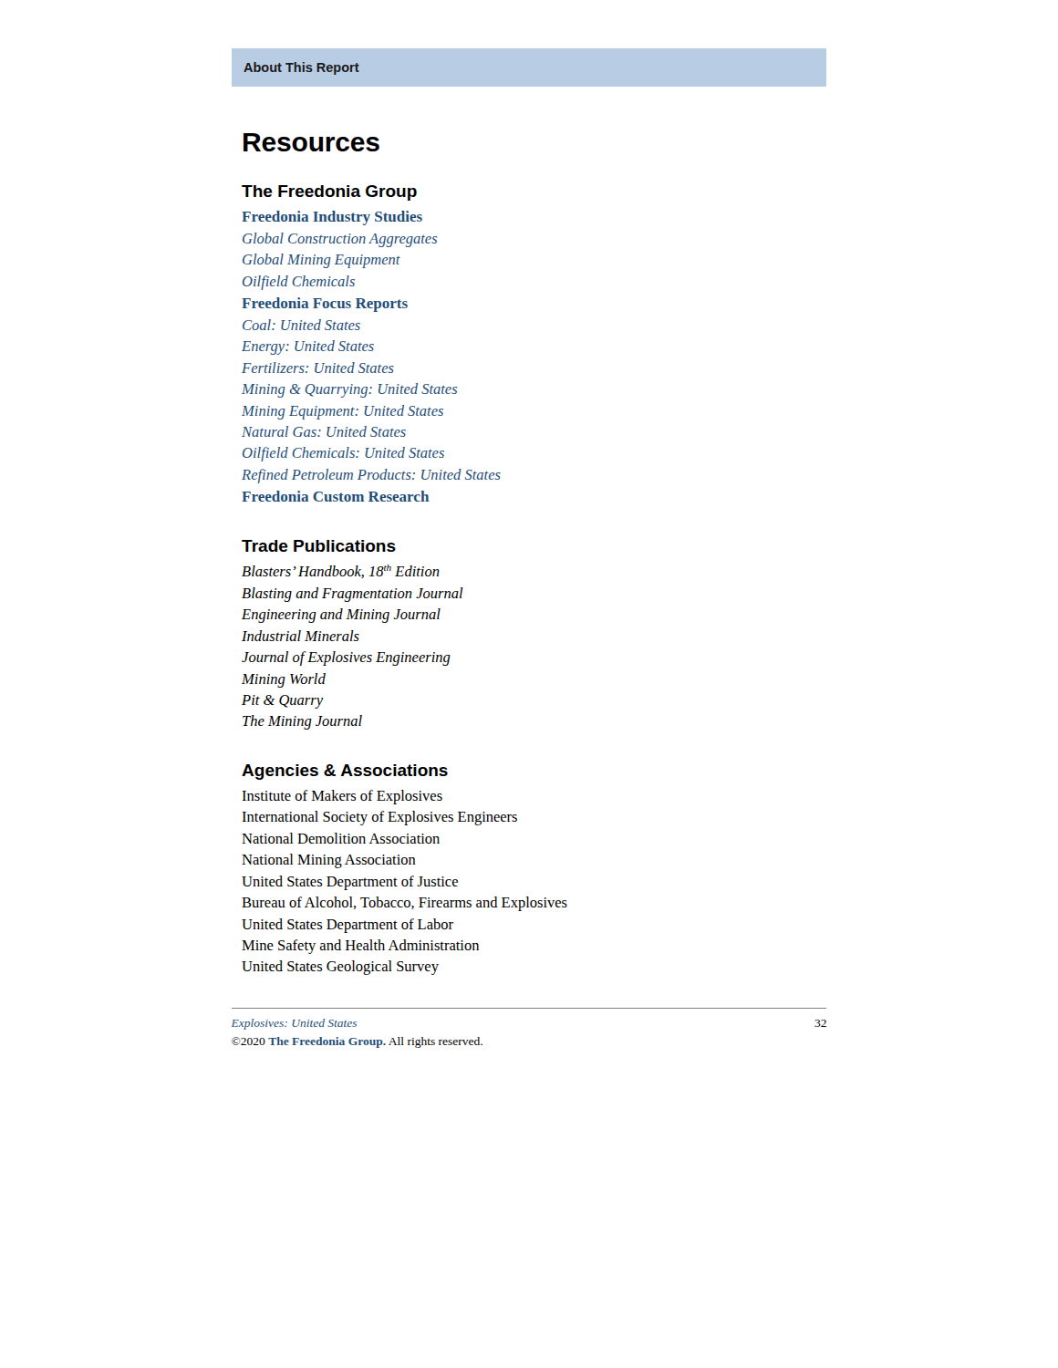About This Report
Resources
The Freedonia Group
Freedonia Industry Studies
Global Construction Aggregates
Global Mining Equipment
Oilfield Chemicals
Freedonia Focus Reports
Coal: United States
Energy: United States
Fertilizers: United States
Mining & Quarrying: United States
Mining Equipment: United States
Natural Gas: United States
Oilfield Chemicals: United States
Refined Petroleum Products: United States
Freedonia Custom Research
Trade Publications
Blasters’ Handbook, 18th Edition
Blasting and Fragmentation Journal
Engineering and Mining Journal
Industrial Minerals
Journal of Explosives Engineering
Mining World
Pit & Quarry
The Mining Journal
Agencies & Associations
Institute of Makers of Explosives
International Society of Explosives Engineers
National Demolition Association
National Mining Association
United States Department of Justice
Bureau of Alcohol, Tobacco, Firearms and Explosives
United States Department of Labor
Mine Safety and Health Administration
United States Geological Survey
Explosives: United States ©2020 The Freedonia Group. All rights reserved.
32